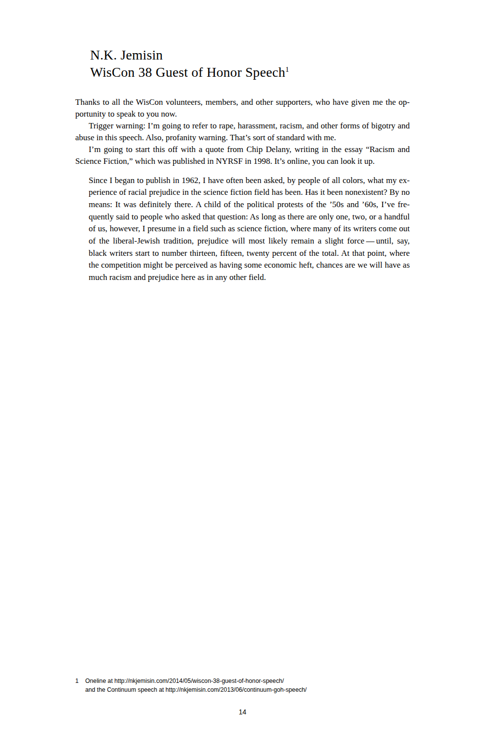N.K. Jemisin WisCon 38 Guest of Honor Speech1
Thanks to all the WisCon volunteers, members, and other supporters, who have given me the opportunity to speak to you now.
Trigger warning: I’m going to refer to rape, harassment, racism, and other forms of bigotry and abuse in this speech. Also, profanity warning. That’s sort of standard with me.
I’m going to start this off with a quote from Chip Delany, writing in the essay “Racism and Science Fiction,” which was published in NYRSF in 1998. It’s online, you can look it up.
Since I began to publish in 1962, I have often been asked, by people of all colors, what my experience of racial prejudice in the science fiction field has been. Has it been nonexistent? By no means: It was definitely there. A child of the political protests of the ’50s and ’60s, I’ve frequently said to people who asked that question: As long as there are only one, two, or a handful of us, however, I presume in a field such as science fiction, where many of its writers come out of the liberal-Jewish tradition, prejudice will most likely remain a slight force — until, say, black writers start to number thirteen, fifteen, twenty percent of the total. At that point, where the competition might be perceived as having some economic heft, chances are we will have as much racism and prejudice here as in any other field.
1
Oneline at http://nkjemisin.com/2014/05/wiscon-38-guest-of-honor-speech/
and the Continuum speech at http://nkjemisin.com/2013/06/continuum-goh-speech/
14